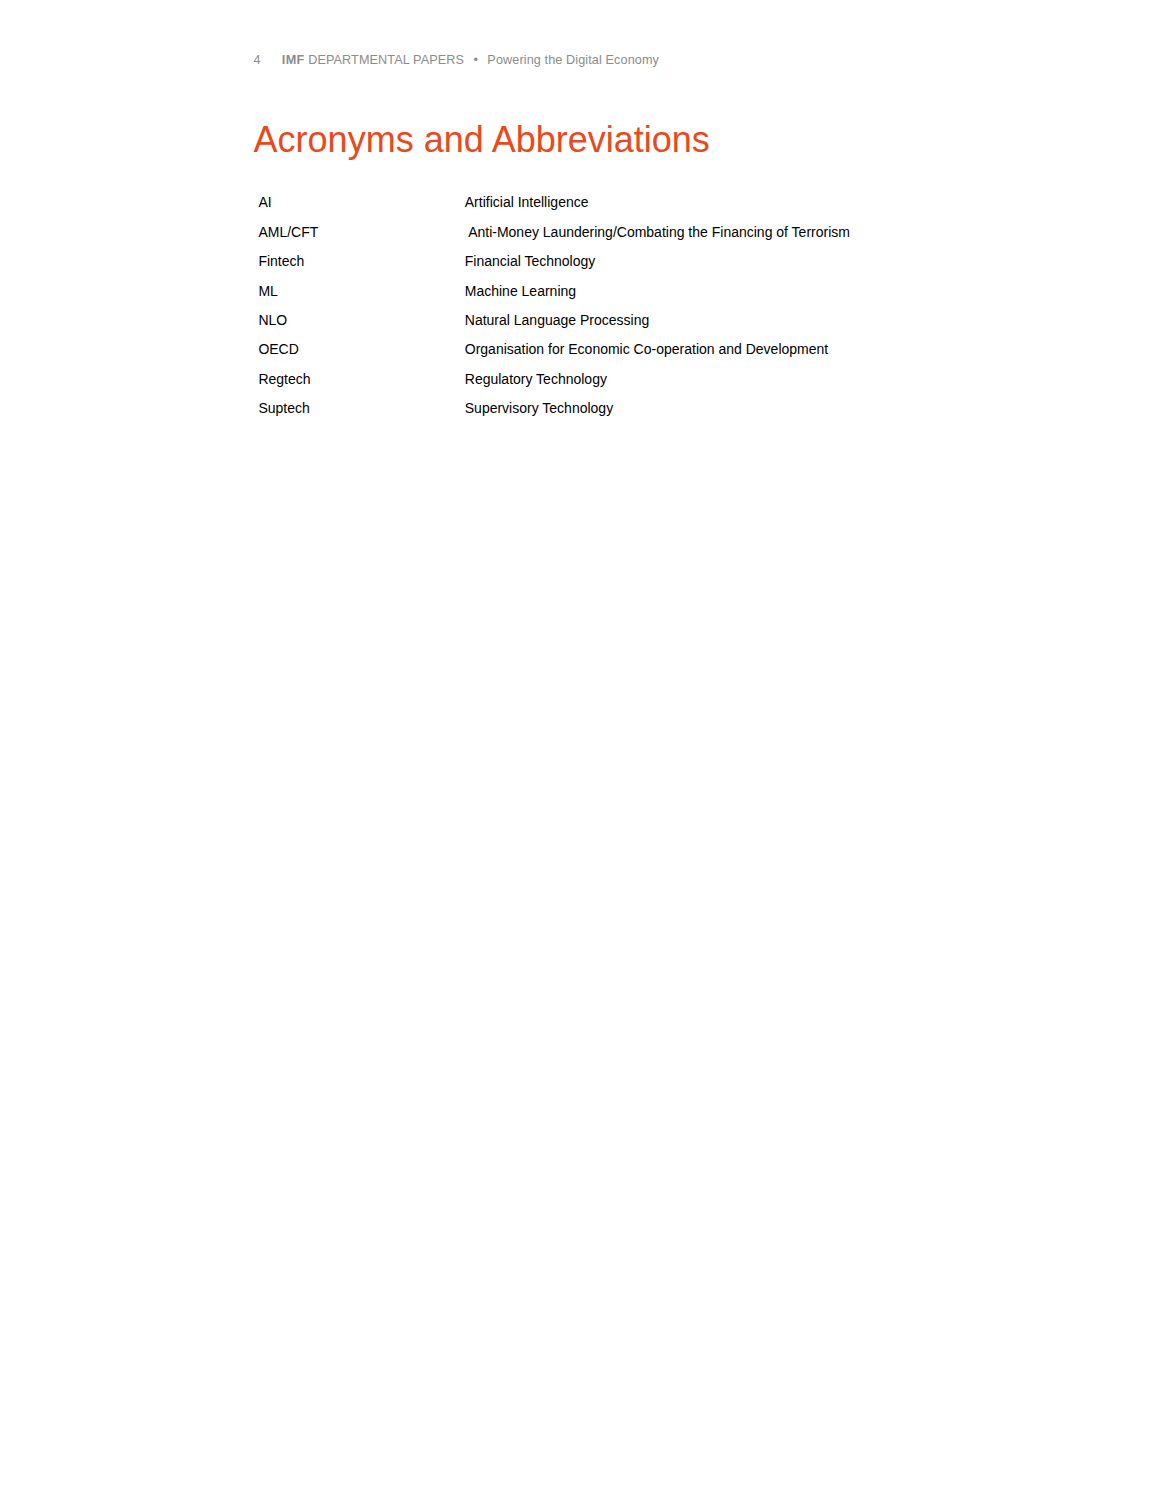4 IMF DEPARTMENTAL PAPERS • Powering the Digital Economy
Acronyms and Abbreviations
| AI | Artificial Intelligence |
| AML/CFT | Anti-Money Laundering/Combating the Financing of Terrorism |
| Fintech | Financial Technology |
| ML | Machine Learning |
| NLO | Natural Language Processing |
| OECD | Organisation for Economic Co-operation and Development |
| Regtech | Regulatory Technology |
| Suptech | Supervisory Technology |